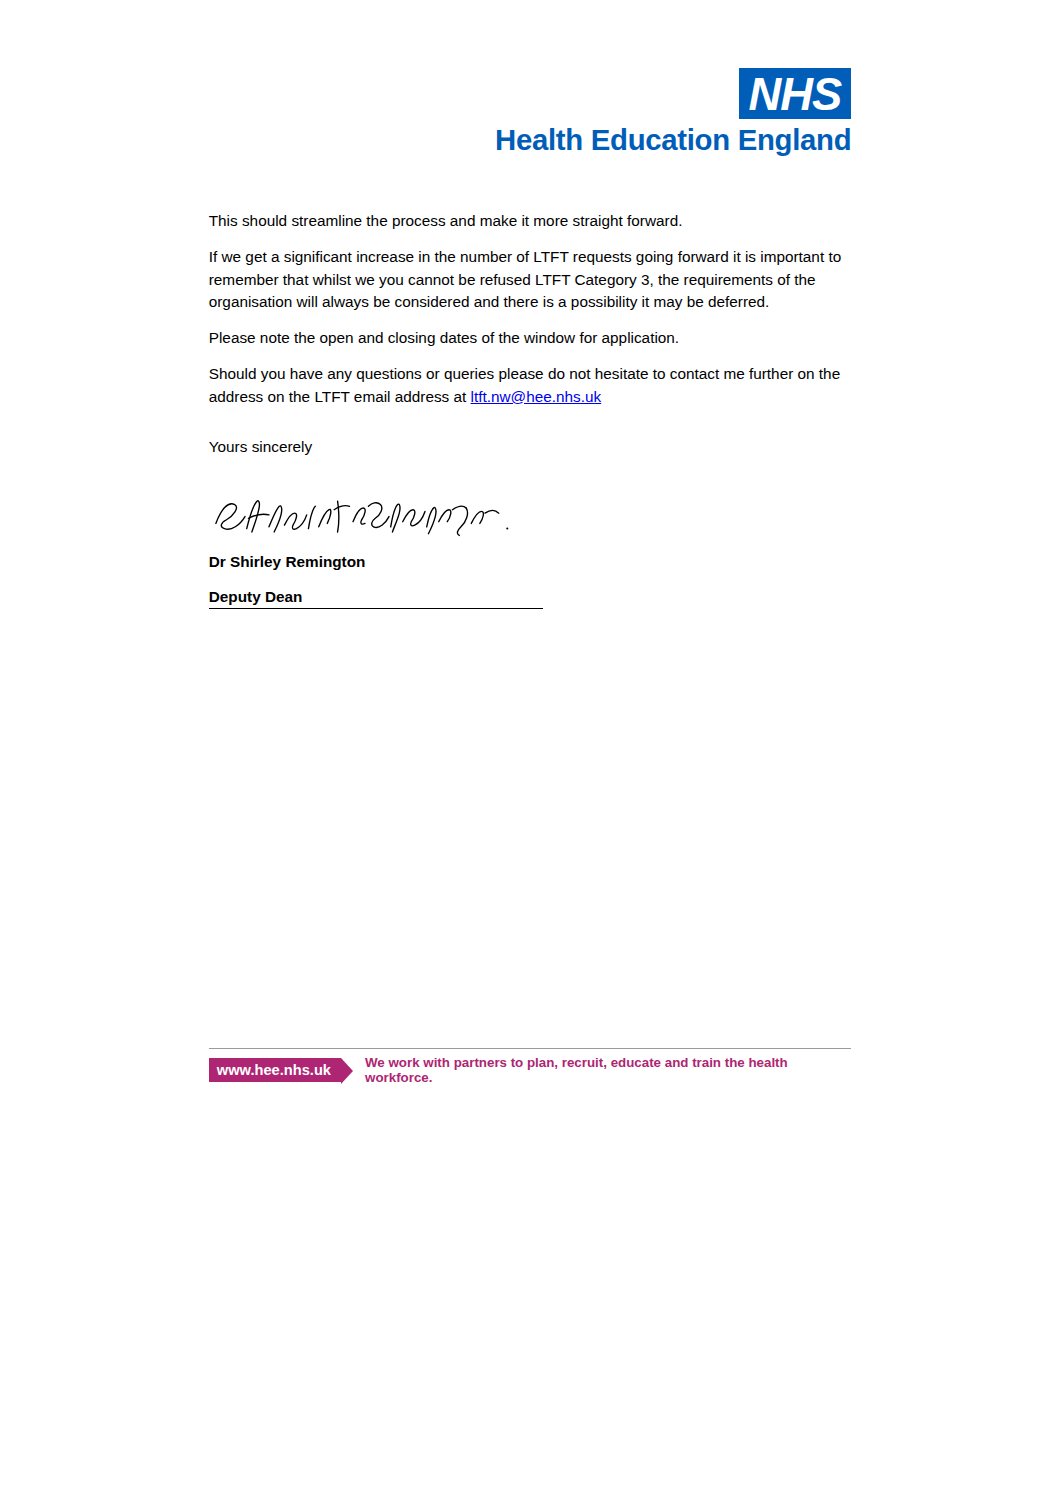NHS
Health Education England
This should streamline the process and make it more straight forward.
If we get a significant increase in the number of LTFT requests going forward it is important to remember that whilst we you cannot be refused LTFT Category 3, the requirements of the organisation will always be considered and there is a possibility it may be deferred.
Please note the open and closing dates of the window for application.
Should you have any questions or queries please do not hesitate to contact me further on the address on the LTFT email address at ltft.nw@hee.nhs.uk
Yours sincerely
Dr Shirley Remington
Deputy Dean
www.hee.nhs.uk We work with partners to plan, recruit, educate and train the health workforce.